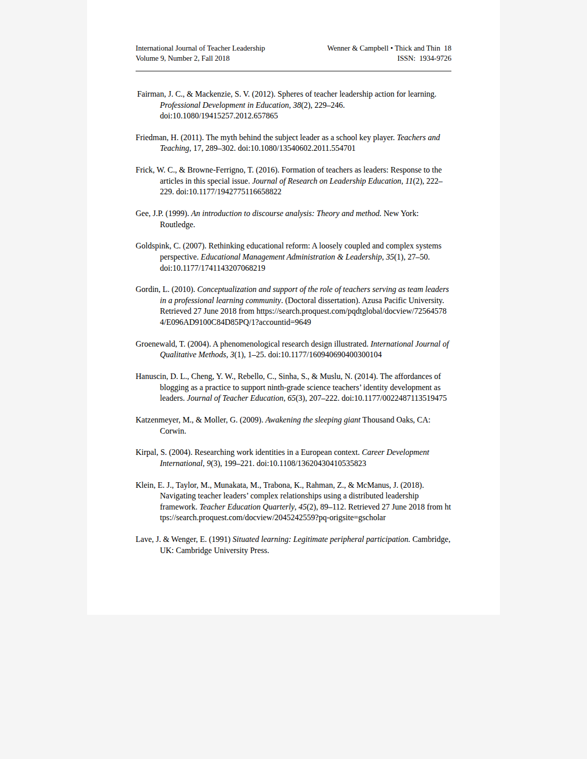International Journal of Teacher Leadership Wenner & Campbell • Thick and Thin 18
Volume 9, Number 2, Fall 2018 ISSN: 1934-9726
Fairman, J. C., & Mackenzie, S. V. (2012). Spheres of teacher leadership action for learning. Professional Development in Education, 38(2), 229–246. doi:10.1080/19415257.2012.657865
Friedman, H. (2011). The myth behind the subject leader as a school key player. Teachers and Teaching, 17, 289–302. doi:10.1080/13540602.2011.554701
Frick, W. C., & Browne-Ferrigno, T. (2016). Formation of teachers as leaders: Response to the articles in this special issue. Journal of Research on Leadership Education, 11(2), 222–229. doi:10.1177/1942775116658822
Gee, J.P. (1999). An introduction to discourse analysis: Theory and method. New York: Routledge.
Goldspink, C. (2007). Rethinking educational reform: A loosely coupled and complex systems perspective. Educational Management Administration & Leadership, 35(1), 27–50. doi:10.1177/1741143207068219
Gordin, L. (2010). Conceptualization and support of the role of teachers serving as team leaders in a professional learning community. (Doctoral dissertation). Azusa Pacific University. Retrieved 27 June 2018 from https://search.proquest.com/pqdtglobal/docview/725645784/E096AD9100C84D85PQ/1?accountid=9649
Groenewald, T. (2004). A phenomenological research design illustrated. International Journal of Qualitative Methods, 3(1), 1–25. doi:10.1177/160940690400300104
Hanuscin, D. L., Cheng, Y. W., Rebello, C., Sinha, S., & Muslu, N. (2014). The affordances of blogging as a practice to support ninth-grade science teachers’ identity development as leaders. Journal of Teacher Education, 65(3), 207–222. doi:10.1177/0022487113519475
Katzenmeyer, M., & Moller, G. (2009). Awakening the sleeping giant Thousand Oaks, CA: Corwin.
Kirpal, S. (2004). Researching work identities in a European context. Career Development International, 9(3), 199–221. doi:10.1108/13620430410535823
Klein, E. J., Taylor, M., Munakata, M., Trabona, K., Rahman, Z., & McManus, J. (2018). Navigating teacher leaders’ complex relationships using a distributed leadership framework. Teacher Education Quarterly, 45(2), 89–112. Retrieved 27 June 2018 from https://search.proquest.com/docview/2045242559?pq-origsite=gscholar
Lave, J. & Wenger, E. (1991) Situated learning: Legitimate peripheral participation. Cambridge, UK: Cambridge University Press.